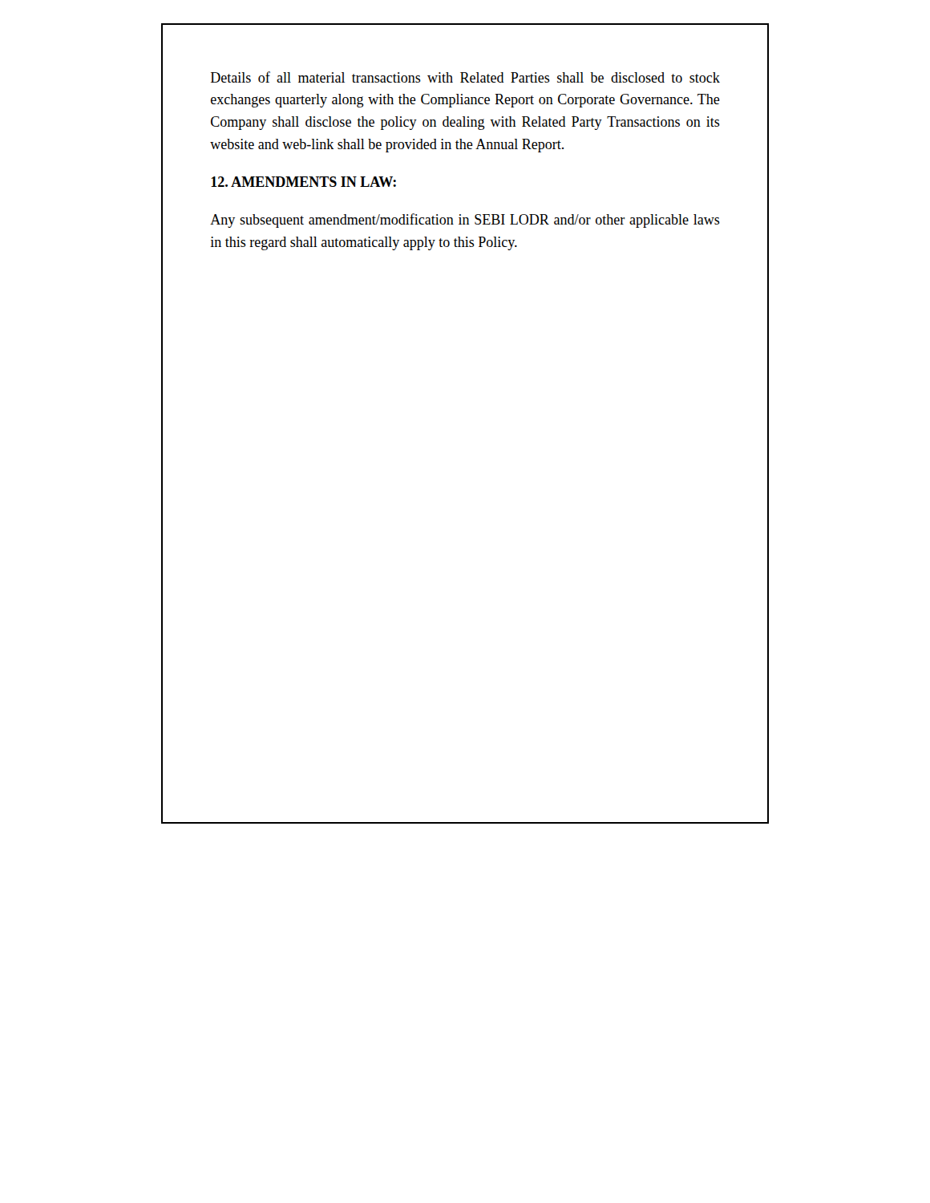Details of all material transactions with Related Parties shall be disclosed to stock exchanges quarterly along with the Compliance Report on Corporate Governance. The Company shall disclose the policy on dealing with Related Party Transactions on its website and web-link shall be provided in the Annual Report.
12. AMENDMENTS IN LAW:
Any subsequent amendment/modification in SEBI LODR and/or other applicable laws in this regard shall automatically apply to this Policy.